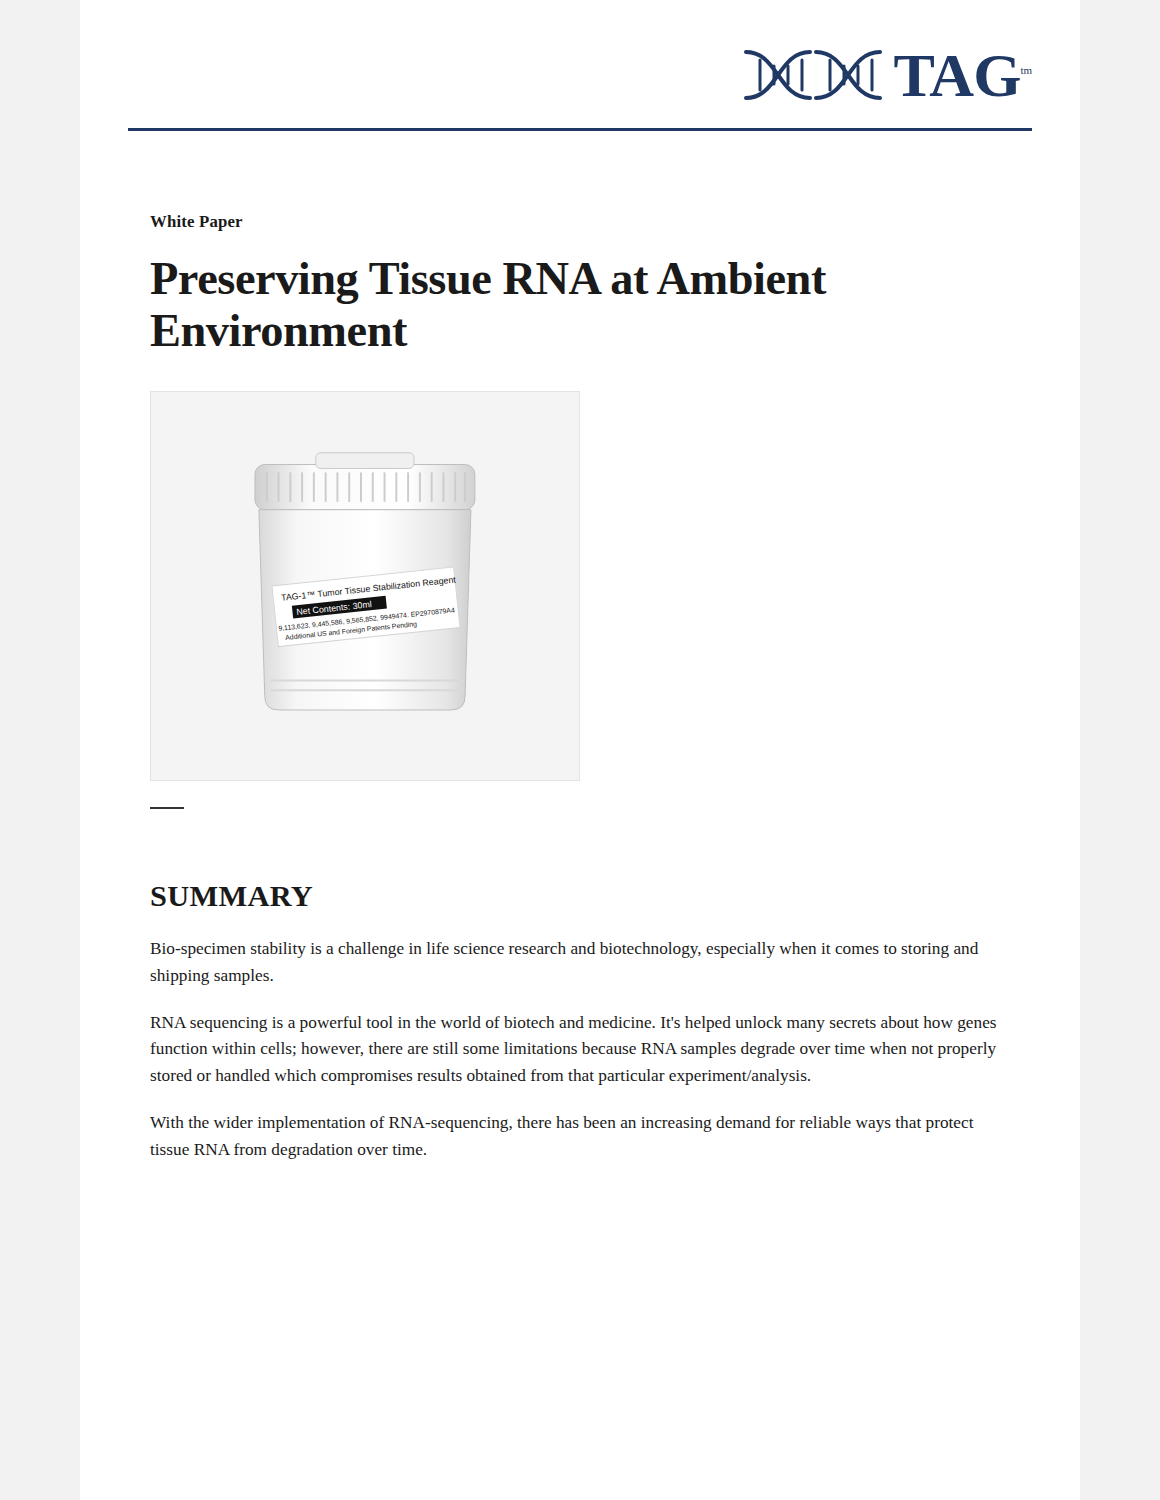TAGtm
White Paper
Preserving Tissue RNA at Ambient Environment
TAG-1™ Tumor Tissue Stabilization Reagent Net Contents: 30ml 9,113,623, 9,445,586, 9,565,852, 9949474. EP2970879A4 Additional US and Foreign Patents Pending
SUMMARY
Bio-specimen stability is a challenge in life science research and biotechnology, especially when it comes to storing and shipping samples.
RNA sequencing is a powerful tool in the world of biotech and medicine. It's helped unlock many secrets about how genes function within cells; however, there are still some limitations because RNA samples degrade over time when not properly stored or handled which compromises results obtained from that particular experiment/analysis.
With the wider implementation of RNA-sequencing, there has been an increasing demand for reliable ways that protect tissue RNA from degradation over time.